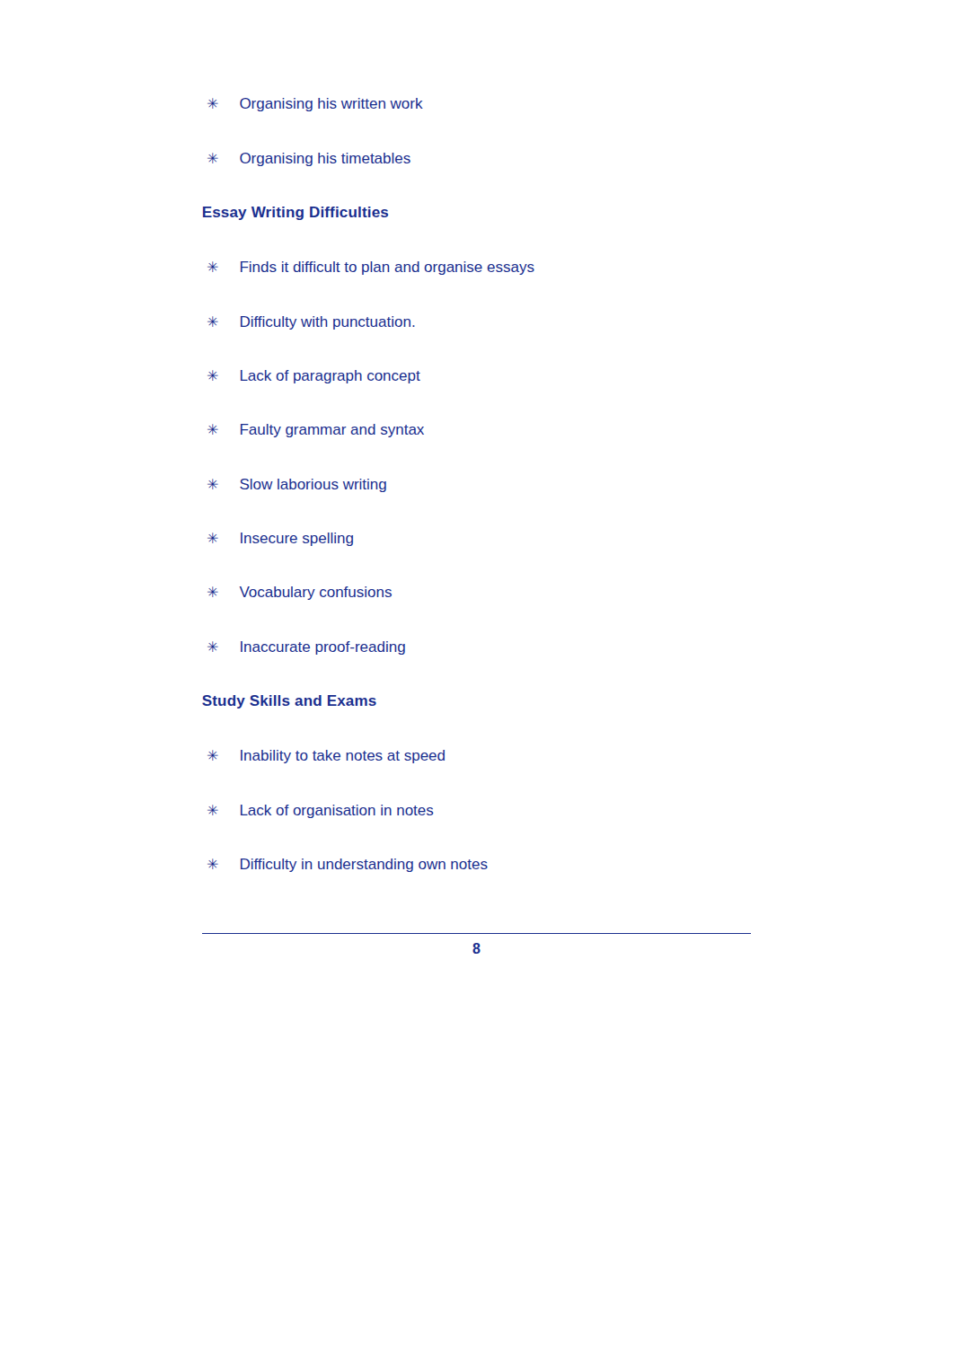Organising his written work
Organising his timetables
Essay Writing Difficulties
Finds it difficult to plan and organise essays
Difficulty with punctuation.
Lack of paragraph concept
Faulty grammar and syntax
Slow laborious writing
Insecure spelling
Vocabulary confusions
Inaccurate proof-reading
Study Skills and Exams
Inability to take notes at speed
Lack of organisation in notes
Difficulty in understanding own notes
8